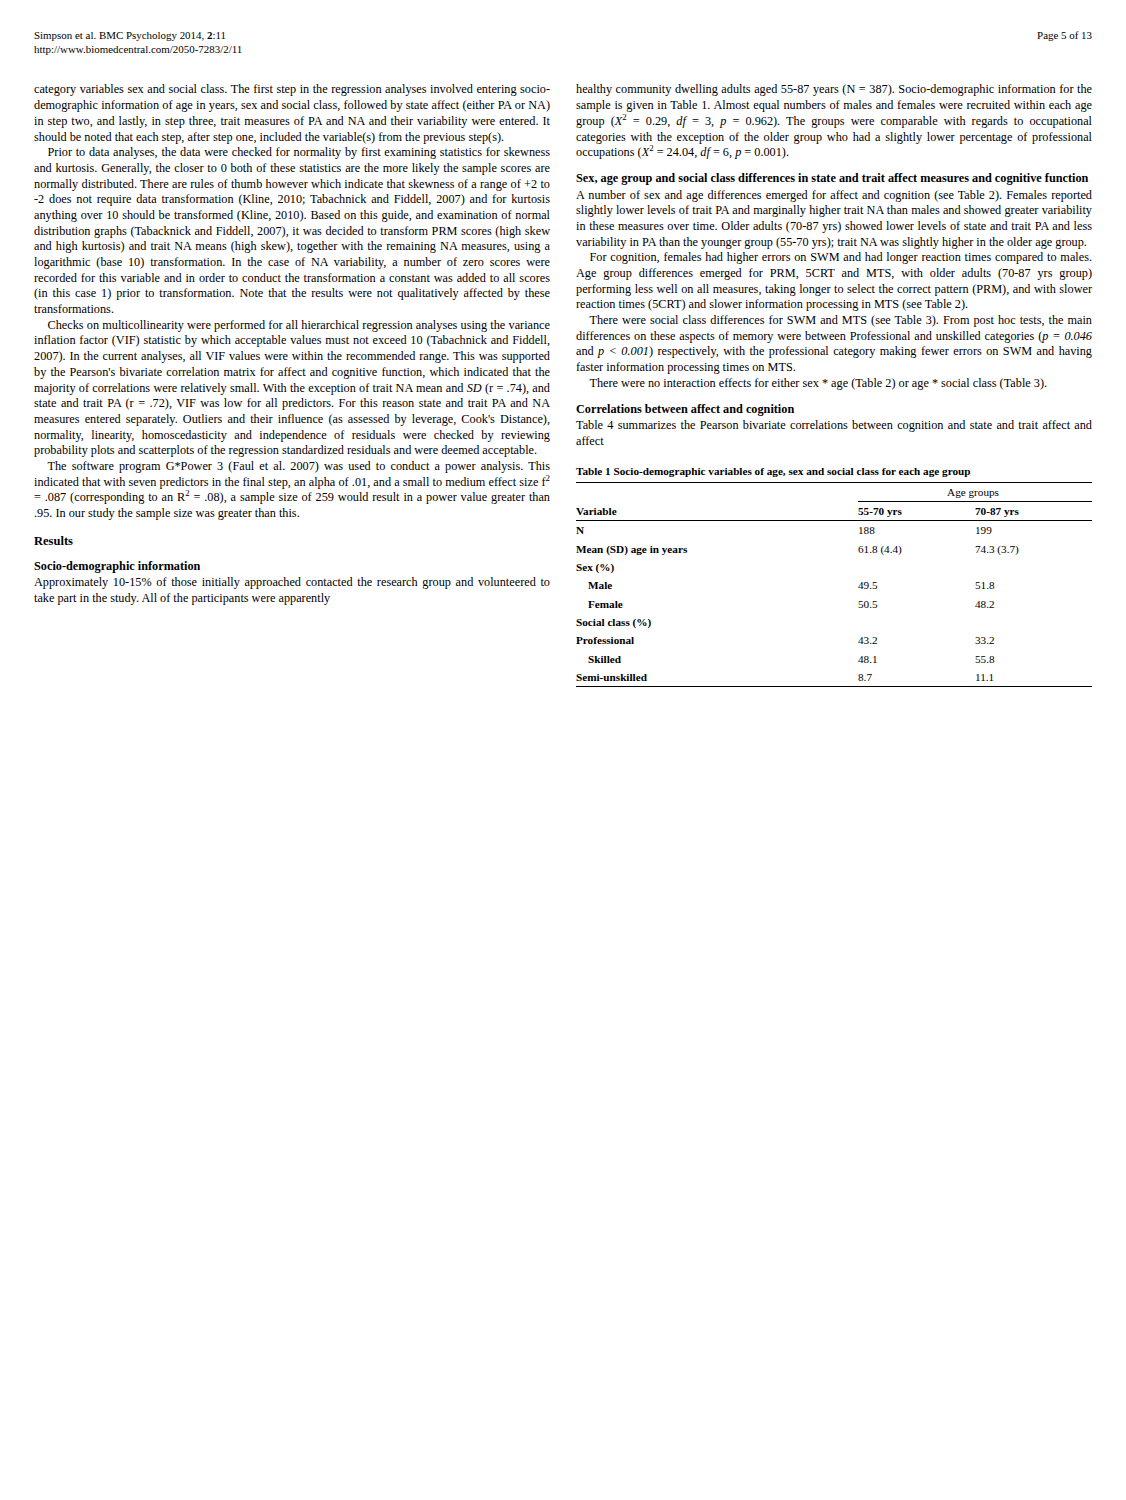Simpson et al. BMC Psychology 2014, 2:11
http://www.biomedcentral.com/2050-7283/2/11
Page 5 of 13
category variables sex and social class. The first step in the regression analyses involved entering socio-demographic information of age in years, sex and social class, followed by state affect (either PA or NA) in step two, and lastly, in step three, trait measures of PA and NA and their variability were entered. It should be noted that each step, after step one, included the variable(s) from the previous step(s).
Prior to data analyses, the data were checked for normality by first examining statistics for skewness and kurtosis. Generally, the closer to 0 both of these statistics are the more likely the sample scores are normally distributed. There are rules of thumb however which indicate that skewness of a range of +2 to -2 does not require data transformation (Kline, 2010; Tabachnick and Fiddell, 2007) and for kurtosis anything over 10 should be transformed (Kline, 2010). Based on this guide, and examination of normal distribution graphs (Tabacknick and Fiddell, 2007), it was decided to transform PRM scores (high skew and high kurtosis) and trait NA means (high skew), together with the remaining NA measures, using a logarithmic (base 10) transformation. In the case of NA variability, a number of zero scores were recorded for this variable and in order to conduct the transformation a constant was added to all scores (in this case 1) prior to transformation. Note that the results were not qualitatively affected by these transformations.
Checks on multicollinearity were performed for all hierarchical regression analyses using the variance inflation factor (VIF) statistic by which acceptable values must not exceed 10 (Tabachnick and Fiddell, 2007). In the current analyses, all VIF values were within the recommended range. This was supported by the Pearson's bivariate correlation matrix for affect and cognitive function, which indicated that the majority of correlations were relatively small. With the exception of trait NA mean and SD (r = .74), and state and trait PA (r = .72), VIF was low for all predictors. For this reason state and trait PA and NA measures entered separately. Outliers and their influence (as assessed by leverage, Cook's Distance), normality, linearity, homoscedasticity and independence of residuals were checked by reviewing probability plots and scatterplots of the regression standardized residuals and were deemed acceptable.
The software program G*Power 3 (Faul et al. 2007) was used to conduct a power analysis. This indicated that with seven predictors in the final step, an alpha of .01, and a small to medium effect size f2 = .087 (corresponding to an R2 = .08), a sample size of 259 would result in a power value greater than .95. In our study the sample size was greater than this.
Results
Socio-demographic information
Approximately 10-15% of those initially approached contacted the research group and volunteered to take part in the study. All of the participants were apparently
healthy community dwelling adults aged 55-87 years (N = 387). Socio-demographic information for the sample is given in Table 1. Almost equal numbers of males and females were recruited within each age group (X2 = 0.29, df = 3, p = 0.962). The groups were comparable with regards to occupational categories with the exception of the older group who had a slightly lower percentage of professional occupations (X2 = 24.04, df = 6, p = 0.001).
Sex, age group and social class differences in state and trait affect measures and cognitive function
A number of sex and age differences emerged for affect and cognition (see Table 2). Females reported slightly lower levels of trait PA and marginally higher trait NA than males and showed greater variability in these measures over time. Older adults (70-87 yrs) showed lower levels of state and trait PA and less variability in PA than the younger group (55-70 yrs); trait NA was slightly higher in the older age group.
For cognition, females had higher errors on SWM and had longer reaction times compared to males. Age group differences emerged for PRM, 5CRT and MTS, with older adults (70-87 yrs group) performing less well on all measures, taking longer to select the correct pattern (PRM), and with slower reaction times (5CRT) and slower information processing in MTS (see Table 2).
There were social class differences for SWM and MTS (see Table 3). From post hoc tests, the main differences on these aspects of memory were between Professional and unskilled categories (p = 0.046 and p < 0.001) respectively, with the professional category making fewer errors on SWM and having faster information processing times on MTS.
There were no interaction effects for either sex * age (Table 2) or age * social class (Table 3).
Correlations between affect and cognition
Table 4 summarizes the Pearson bivariate correlations between cognition and state and trait affect and affect
Table 1 Socio-demographic variables of age, sex and social class for each age group
| | Age groups |
| --- | --- |
| Variable | 55-70 yrs | 70-87 yrs |
| N | 188 | 199 |
| Mean (SD) age in years | 61.8 (4.4) | 74.3 (3.7) |
| Sex (%) | | |
| Male | 49.5 | 51.8 |
| Female | 50.5 | 48.2 |
| Social class (%) | | |
| Professional | 43.2 | 33.2 |
| Skilled | 48.1 | 55.8 |
| Semi-unskilled | 8.7 | 11.1 |